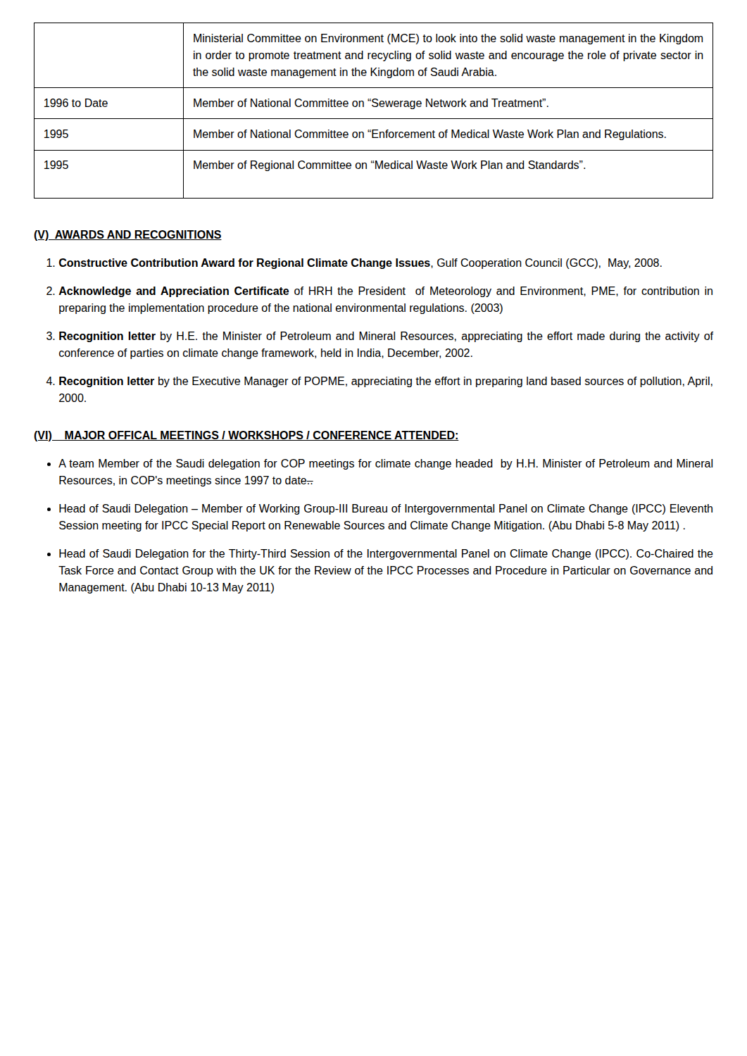| | Ministerial Committee on Environment (MCE) to look into the solid waste management in the Kingdom in order to promote treatment and recycling of solid waste and encourage the role of private sector in the solid waste management in the Kingdom of Saudi Arabia. |
| 1996 to Date | Member of National Committee on “Sewerage Network and Treatment”. |
| 1995 | Member of National Committee on “Enforcement of Medical Waste Work Plan and Regulations. |
| 1995 | Member of Regional Committee on “Medical Waste Work Plan and Standards”. |
(V) AWARDS AND RECOGNITIONS
Constructive Contribution Award for Regional Climate Change Issues, Gulf Cooperation Council (GCC), May, 2008.
Acknowledge and Appreciation Certificate of HRH the President of Meteorology and Environment, PME, for contribution in preparing the implementation procedure of the national environmental regulations. (2003)
Recognition letter by H.E. the Minister of Petroleum and Mineral Resources, appreciating the effort made during the activity of conference of parties on climate change framework, held in India, December, 2002.
Recognition letter by the Executive Manager of POPME, appreciating the effort in preparing land based sources of pollution, April, 2000.
(VI) MAJOR OFFICAL MEETINGS / WORKSHOPS / CONFERENCE ATTENDED:
A team Member of the Saudi delegation for COP meetings for climate change headed by H.H. Minister of Petroleum and Mineral Resources, in COP's meetings since 1997 to date..
Head of Saudi Delegation – Member of Working Group-III Bureau of Intergovernmental Panel on Climate Change (IPCC) Eleventh Session meeting for IPCC Special Report on Renewable Sources and Climate Change Mitigation. (Abu Dhabi 5-8 May 2011) .
Head of Saudi Delegation for the Thirty-Third Session of the Intergovernmental Panel on Climate Change (IPCC). Co-Chaired the Task Force and Contact Group with the UK for the Review of the IPCC Processes and Procedure in Particular on Governance and Management. (Abu Dhabi 10-13 May 2011)